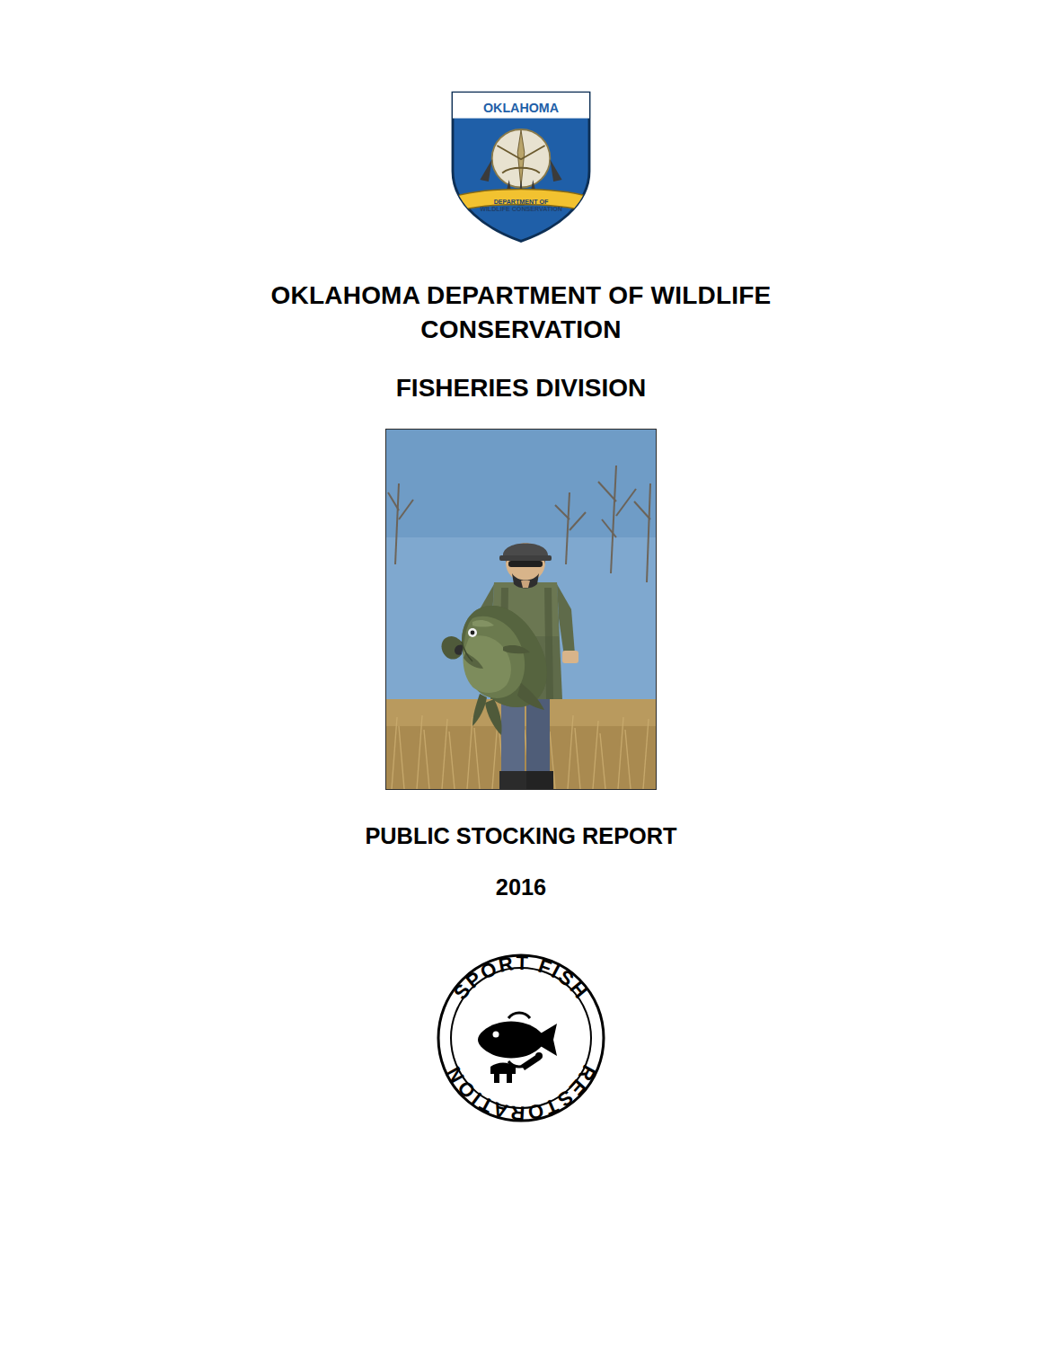OKLAHOMA DEPARTMENT OF WILDLIFE CONSERVATION
OKLAHOMA DEPARTMENT OF WILDLIFE CONSERVATION
FISHERIES DIVISION
PUBLIC STOCKING REPORT
2016
SPORT FISH RESTORATION